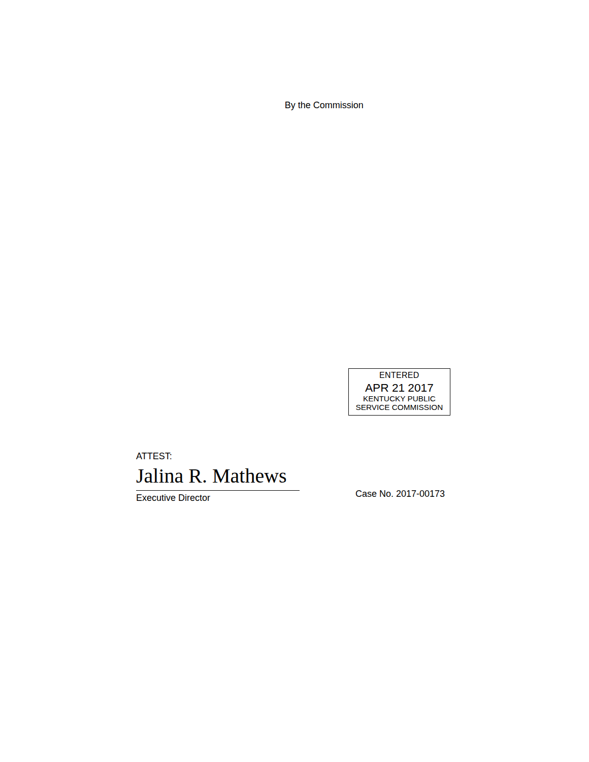By the Commission
ENTERED
APR 21 2017
KENTUCKY PUBLIC
SERVICE COMMISSION
ATTEST:
Jalina R. Mathews
Executive Director
Case No. 2017-00173